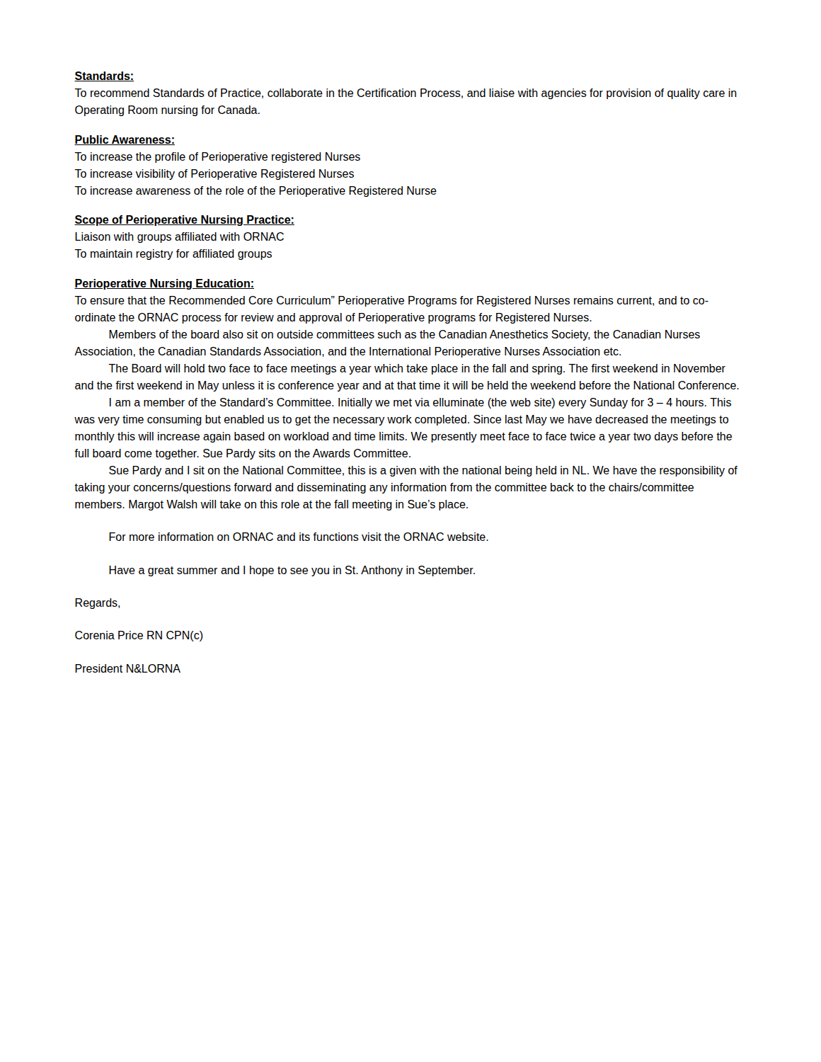Standards:
To recommend Standards of Practice, collaborate in the Certification Process, and liaise with agencies for provision of quality care in Operating Room nursing for Canada.
Public Awareness:
To increase the profile of Perioperative registered Nurses
To increase visibility of Perioperative Registered Nurses
To increase awareness of the role of the Perioperative Registered Nurse
Scope of Perioperative Nursing Practice:
Liaison with groups affiliated with ORNAC
To maintain registry for affiliated groups
Perioperative Nursing Education:
To ensure that the Recommended Core Curriculum” Perioperative Programs for Registered Nurses remains current, and to co-ordinate the ORNAC process for review and approval of Perioperative programs for Registered Nurses.
Members of the board also sit on outside committees such as the Canadian Anesthetics Society, the Canadian Nurses Association, the Canadian Standards Association, and the International Perioperative Nurses Association etc.
The Board will hold two face to face meetings a year which take place in the fall and spring. The first weekend in November and the first weekend in May unless it is conference year and at that time it will be held the weekend before the National Conference.
I am a member of the Standard’s Committee. Initially we met via elluminate (the web site) every Sunday for 3 – 4 hours. This was very time consuming but enabled us to get the necessary work completed. Since last May we have decreased the meetings to monthly this will increase again based on workload and time limits. We presently meet face to face twice a year two days before the full board come together. Sue Pardy sits on the Awards Committee.
Sue Pardy and I sit on the National Committee, this is a given with the national being held in NL. We have the responsibility of taking your concerns/questions forward and disseminating any information from the committee back to the chairs/committee members. Margot Walsh will take on this role at the fall meeting in Sue’s place.
For more information on ORNAC and its functions visit the ORNAC website.
Have a great summer and I hope to see you in St. Anthony in September.
Regards,
Corenia Price RN CPN(c)
President N&LORNA